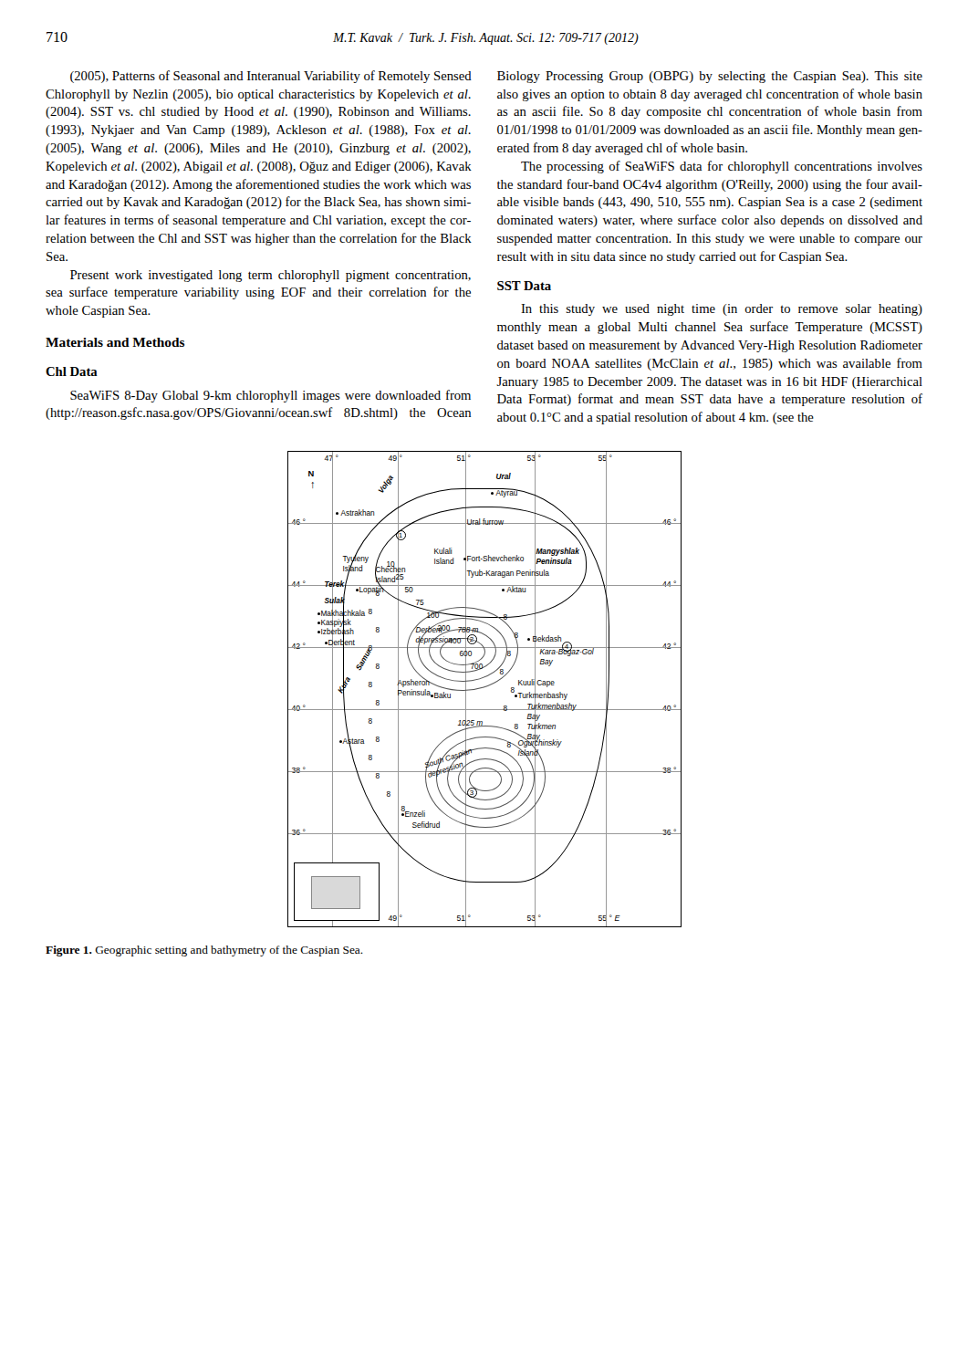710
M.T. Kavak / Turk. J. Fish. Aquat. Sci. 12: 709-717 (2012)
(2005), Patterns of Seasonal and Interanual Variability of Remotely Sensed Chlorophyll by Nezlin (2005), bio optical characteristics by Kopelevich et al. (2004). SST vs. chl studied by Hood et al. (1990), Robinson and Williams. (1993), Nykjaer and Van Camp (1989), Ackleson et al. (1988), Fox et al. (2005), Wang et al. (2006), Miles and He (2010), Ginzburg et al. (2002), Kopelevich et al. (2002), Abigail et al. (2008), Oğuz and Ediger (2006), Kavak and Karadoğan (2012). Among the aforementioned studies the work which was carried out by Kavak and Karadoğan (2012) for the Black Sea, has shown similar features in terms of seasonal temperature and Chl variation, except the correlation between the Chl and SST was higher than the correlation for the Black Sea.
Present work investigated long term chlorophyll pigment concentration, sea surface temperature variability using EOF and their correlation for the whole Caspian Sea.
Materials and Methods
Chl Data
SeaWiFS 8-Day Global 9-km chlorophyll images were downloaded from (http://reason.gsfc.nasa.gov/OPS/Giovanni/ocean.swf 8D.shtml) the Ocean Biology Processing Group (OBPG) by selecting the Caspian Sea). This site also gives an option to obtain 8 day averaged chl concentration of whole basin as an ascii file. So 8 day composite chl concentration of whole basin from 01/01/1998 to 01/01/2009 was downloaded as an ascii file. Monthly mean generated from 8 day averaged chl of whole basin.
The processing of SeaWiFS data for chlorophyll concentrations involves the standard four-band OC4v4 algorithm (O'Reilly, 2000) using the four available visible bands (443, 490, 510, 555 nm). Caspian Sea is a case 2 (sediment dominated waters) water, where surface color also depends on dissolved and suspended matter concentration. In this study we were unable to compare our result with in situ data since no study carried out for Caspian Sea.
SST Data
In this study we used night time (in order to remove solar heating) monthly mean a global Multi channel Sea surface Temperature (MCSST) dataset based on measurement by Advanced Very-High Resolution Radiometer on board NOAA satellites (McClain et al., 1985) which was available from January 1985 to December 2009. The dataset was in 16 bit HDF (Hierarchical Data Format) format and mean SST data have a temperature resolution of about 0.1°C and a spatial resolution of about 4 km. (see the
47 °
49 °
51 °
53 °
55 °
47 °
49 °
51 °
53 °
55 ° E
46 °
44 °
42 °
40 °
38 °
36 °
46 °
44 °
42 °
40 °
38 °
36 °
N
↑
Volga
Ural
Atyrau
Astrakhan
Ural furrow
1
Kulali
Island
Fort-Shevchenko
Tyuleny
Island
Chechen
Island
Tyub-Karagan Peninsula
Mangyshlak
Peninsula
Terek
Lopatin
Aktau
Sulak
Makhachkala
Kaspiysk
Izberbash
Derbent
Derbent
depression
788 m
2
Bekdash
4
Kara-Bogaz-Gol
Bay
Samur
Kura
Apsheron
Peninsula
Baku
Kuuli Cape
Turkmenbashy
Turkmenbashy
Bay
Turkmen
Bay
Ogurchinskiy
Island
1025 m
Astara
South Caspian
depression
3
Enzeli
Sefidrud
10
25
50
75
100
200
400
600
700
8
8
8
8
8
8
8
8
8
8
8
8
8
8
8
8
8
8
8
8
8
Figure 1. Geographic setting and bathymetry of the Caspian Sea.